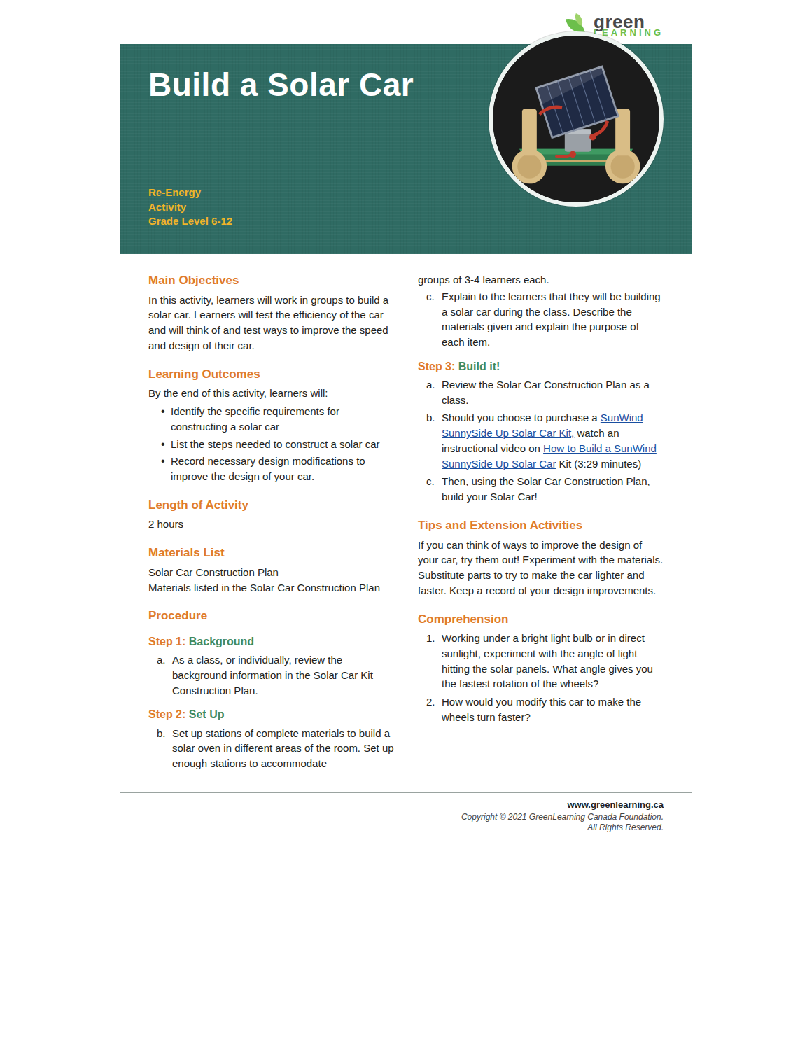green
LEARNING
Build a Solar Car
Re-Energy
Activity
Grade Level 6-12
Main Objectives
In this activity, learners will work in groups to build a solar car. Learners will test the efficiency of the car and will think of and test ways to improve the speed and design of their car.
Learning Outcomes
By the end of this activity, learners will:
Identify the specific requirements for constructing a solar car
List the steps needed to construct a solar car
Record necessary design modifications to improve the design of your car.
Length of Activity
2 hours
Materials List
Solar Car Construction Plan
Materials listed in the Solar Car Construction Plan
Procedure
Step 1: Background
As a class, or individually, review the background information in the Solar Car Kit Construction Plan.
Step 2: Set Up
Set up stations of complete materials to build a solar oven in different areas of the room. Set up enough stations to accommodate
groups of 3-4 learners each.
Explain to the learners that they will be building a solar car during the class. Describe the materials given and explain the purpose of each item.
Step 3: Build it!
Review the Solar Car Construction Plan as a class.
Should you choose to purchase a SunWind SunnySide Up Solar Car Kit, watch an instructional video on How to Build a SunWind SunnySide Up Solar Car Kit (3:29 minutes)
Then, using the Solar Car Construction Plan, build your Solar Car!
Tips and Extension Activities
If you can think of ways to improve the design of your car, try them out! Experiment with the materials. Substitute parts to try to make the car lighter and faster. Keep a record of your design improvements.
Comprehension
Working under a bright light bulb or in direct sunlight, experiment with the angle of light hitting the solar panels. What angle gives you the fastest rotation of the wheels?
How would you modify this car to make the wheels turn faster?
www.greenlearning.ca
Copyright © 2021 GreenLearning Canada Foundation.
All Rights Reserved.